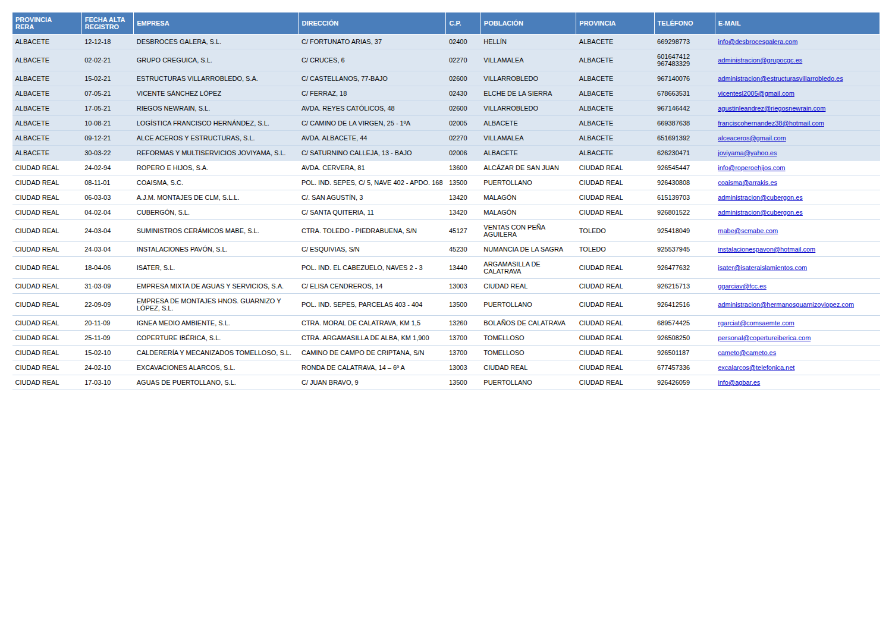| PROVINCIA RERA | FECHA ALTA REGISTRO | EMPRESA | DIRECCIÓN | C.P. | POBLACIÓN | PROVINCIA | TELÉFONO | E-MAIL |
| --- | --- | --- | --- | --- | --- | --- | --- | --- |
| ALBACETE | 12-12-18 | DESBROCES GALERA, S.L. | C/ FORTUNATO ARIAS, 37 | 02400 | HELLÍN | ALBACETE | 669298773 | info@desbrocesgalera.com |
| ALBACETE | 02-02-21 | GRUPO CREGUICA, S.L. | C/ CRUCES, 6 | 02270 | VILLAMALEA | ALBACETE | 601647412 967483329 | administracion@grupocgc.es |
| ALBACETE | 15-02-21 | ESTRUCTURAS VILLARROBLEDO, S.A. | C/ CASTELLANOS, 77-BAJO | 02600 | VILLARROBLEDO | ALBACETE | 967140076 | administracion@estructurasvillarrobledo.es |
| ALBACETE | 07-05-21 | VICENTE SÁNCHEZ LÓPEZ | C/ FERRAZ, 18 | 02430 | ELCHE DE LA SIERRA | ALBACETE | 678663531 | vicentesl2005@gmail.com |
| ALBACETE | 17-05-21 | RIEGOS NEWRAIN, S.L. | AVDA. REYES CATÓLICOS, 48 | 02600 | VILLARROBLEDO | ALBACETE | 967146442 | agustinleandrez@riegosnewrain.com |
| ALBACETE | 10-08-21 | LOGÍSTICA FRANCISCO HERNÁNDEZ, S.L. | C/ CAMINO DE LA VIRGEN, 25 - 1ºA | 02005 | ALBACETE | ALBACETE | 669387638 | franciscohernandez38@hotmail.com |
| ALBACETE | 09-12-21 | ALCE ACEROS Y ESTRUCTURAS, S.L. | AVDA. ALBACETE, 44 | 02270 | VILLAMALEA | ALBACETE | 651691392 | alceaceros@gmail.com |
| ALBACETE | 30-03-22 | REFORMAS Y MULTISERVICIOS JOVIYAMA, S.L. | C/ SATURNINO CALLEJA, 13 - BAJO | 02006 | ALBACETE | ALBACETE | 626230471 | joviyama@yahoo.es |
| CIUDAD REAL | 24-02-94 | ROPERO E HIJOS, S.A. | AVDA. CERVERA, 81 | 13600 | ALCÁZAR DE SAN JUAN | CIUDAD REAL | 926545447 | info@roperoehijos.com |
| CIUDAD REAL | 08-11-01 | COAISMA, S.C. | POL. IND. SEPES, C/ 5, NAVE 402 - APDO. 168 | 13500 | PUERTOLLANO | CIUDAD REAL | 926430808 | coaisma@arrakis.es |
| CIUDAD REAL | 06-03-03 | A.J.M. MONTAJES DE CLM, S.L.L. | C/. SAN AGUSTÍN, 3 | 13420 | MALAGÓN | CIUDAD REAL | 615139703 | administracion@cubergon.es |
| CIUDAD REAL | 04-02-04 | CUBERGÓN, S.L. | C/ SANTA QUITERIA, 11 | 13420 | MALAGÓN | CIUDAD REAL | 926801522 | administracion@cubergon.es |
| CIUDAD REAL | 24-03-04 | SUMINISTROS CERÁMICOS MABE, S.L. | CTRA. TOLEDO - PIEDRABUENA, S/N | 45127 | VENTAS CON PEÑA AGUILERA | TOLEDO | 925418049 | mabe@scmabe.com |
| CIUDAD REAL | 24-03-04 | INSTALACIONES PAVÓN, S.L. | C/ ESQUIVIAS, S/N | 45230 | NUMANCIA DE LA SAGRA | TOLEDO | 925537945 | instalacionespavon@hotmail.com |
| CIUDAD REAL | 18-04-06 | ISATER, S.L. | POL. IND. EL CABEZUELO, NAVES 2 - 3 | 13440 | ARGAMASILLA DE CALATRAVA | CIUDAD REAL | 926477632 | isater@isateraislamientos.com |
| CIUDAD REAL | 31-03-09 | EMPRESA MIXTA DE AGUAS Y SERVICIOS, S.A. | C/ ELISA CENDREROS, 14 | 13003 | CIUDAD REAL | CIUDAD REAL | 926215713 | ggarciav@fcc.es |
| CIUDAD REAL | 22-09-09 | EMPRESA DE MONTAJES HNOS. GUARNIZO Y LÓPEZ, S.L. | POL. IND. SEPES, PARCELAS 403 - 404 | 13500 | PUERTOLLANO | CIUDAD REAL | 926412516 | administracion@hermanosguarnizoylopez.com |
| CIUDAD REAL | 20-11-09 | IGNEA MEDIO AMBIENTE, S.L. | CTRA. MORAL DE CALATRAVA, KM 1,5 | 13260 | BOLAÑOS DE CALATRAVA | CIUDAD REAL | 689574425 | rgarciat@comsaemte.com |
| CIUDAD REAL | 25-11-09 | COPERTURE IBÉRICA, S.L. | CTRA. ARGAMASILLA DE ALBA, KM 1,900 | 13700 | TOMELLOSO | CIUDAD REAL | 926508250 | personal@copertureiberica.com |
| CIUDAD REAL | 15-02-10 | CALDERERÍA Y MECANIZADOS TOMELLOSO, S.L. | CAMINO DE CAMPO DE CRIPTANA, S/N | 13700 | TOMELLOSO | CIUDAD REAL | 926501187 | cameto@cameto.es |
| CIUDAD REAL | 24-02-10 | EXCAVACIONES ALARCOS, S.L. | RONDA DE CALATRAVA, 14 – 6º A | 13003 | CIUDAD REAL | CIUDAD REAL | 677457336 | excalarcos@telefonica.net |
| CIUDAD REAL | 17-03-10 | AGUAS DE PUERTOLLANO, S.L. | C/ JUAN BRAVO, 9 | 13500 | PUERTOLLANO | CIUDAD REAL | 926426059 | info@agbar.es |